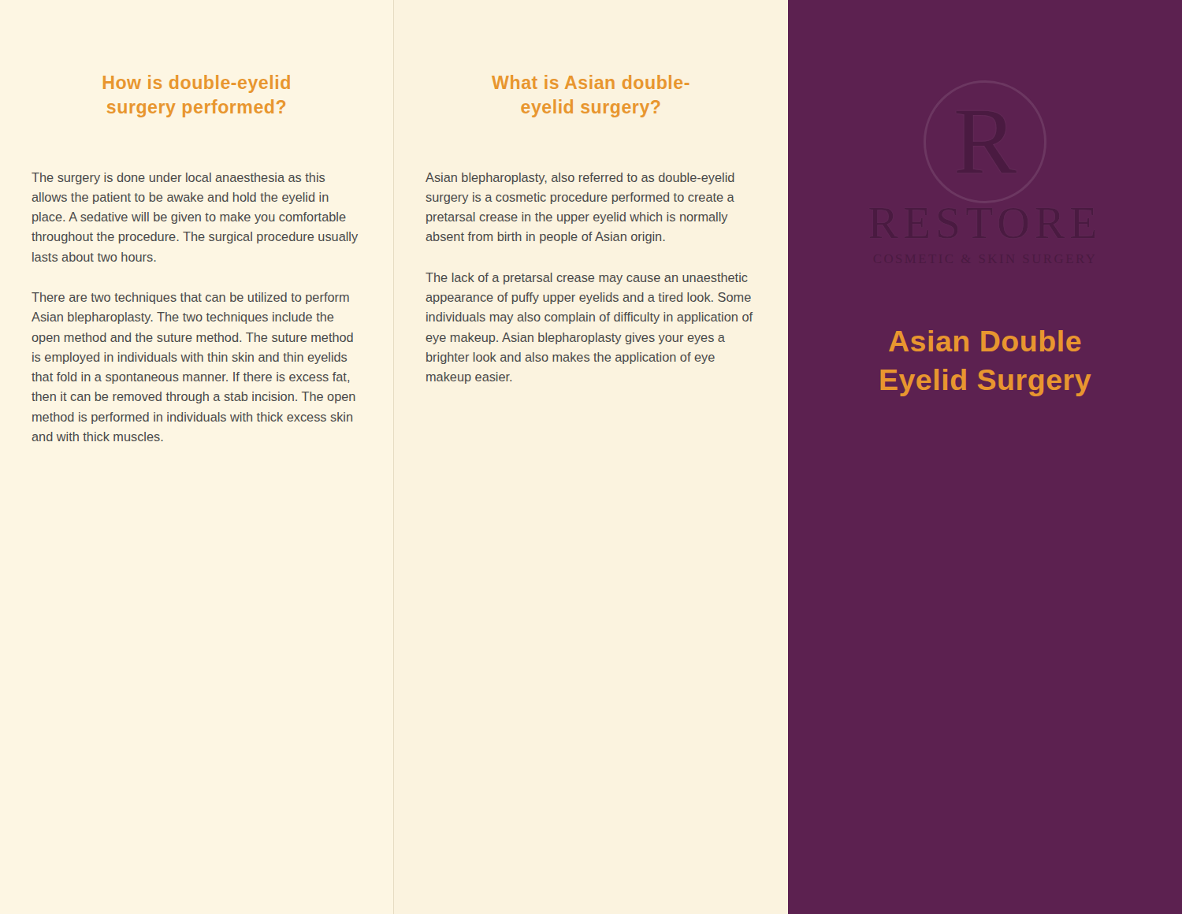How is double-eyelid
surgery performed?
The surgery is done under local anaesthesia as this allows the patient to be awake and hold the eyelid in place. A sedative will be given to make you comfortable throughout the procedure. The surgical procedure usually lasts about two hours.
There are two techniques that can be utilized to perform Asian blepharoplasty. The two techniques include the open method and the suture method. The suture method is employed in individuals with thin skin and thin eyelids that fold in a spontaneous manner. If there is excess fat, then it can be removed through a stab incision. The open method is performed in individuals with thick excess skin and with thick muscles.
What is Asian double-
eyelid surgery?
Asian blepharoplasty, also referred to as double-eyelid surgery is a cosmetic procedure performed to create a pretarsal crease in the upper eyelid which is normally absent from birth in people of Asian origin.
The lack of a pretarsal crease may cause an unaesthetic appearance of puffy upper eyelids and a tired look. Some individuals may also complain of difficulty in application of eye makeup. Asian blepharoplasty gives your eyes a brighter look and also makes the application of eye makeup easier.
R
RESTORE
Cosmetic & Skin Surgery
Asian Double
Eyelid Surgery